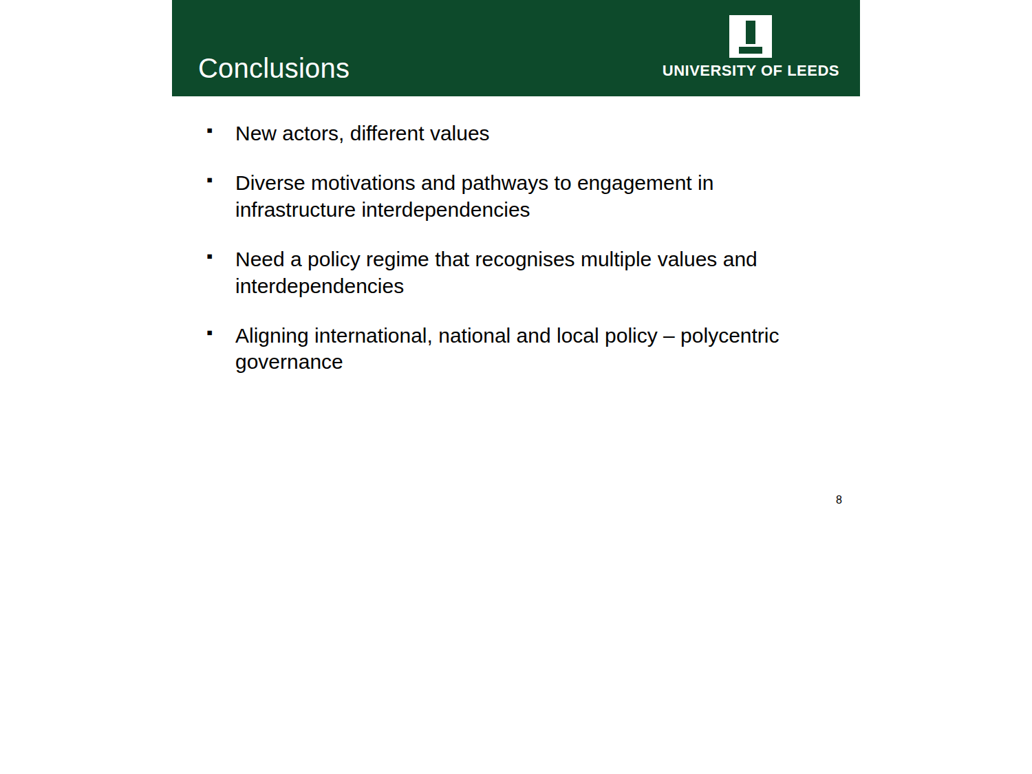Conclusions
UNIVERSITY OF LEEDS
New actors, different values
Diverse motivations and pathways to engagement in infrastructure interdependencies
Need a policy regime that recognises multiple values and interdependencies
Aligning international, national and local policy – polycentric governance
8